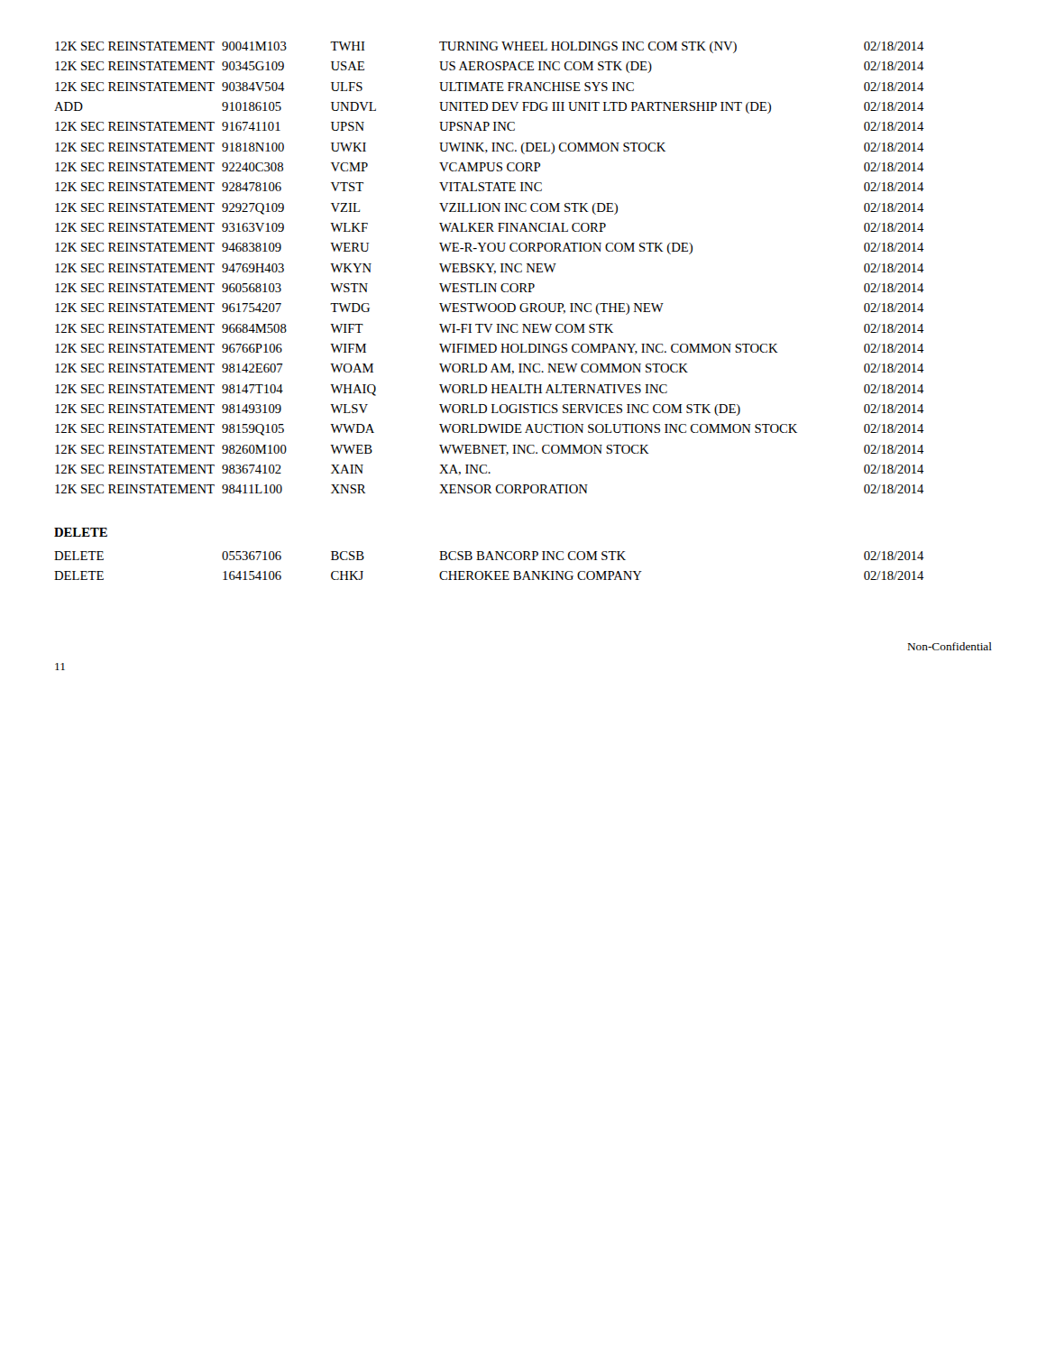| 12K SEC REINSTATEMENT | 90041M103 | TWHI | TURNING WHEEL HOLDINGS INC COM STK (NV) | 02/18/2014 |
| 12K SEC REINSTATEMENT | 90345G109 | USAE | US AEROSPACE INC COM STK (DE) | 02/18/2014 |
| 12K SEC REINSTATEMENT | 90384V504 | ULFS | ULTIMATE FRANCHISE SYS INC | 02/18/2014 |
| ADD | 910186105 | UNDVL | UNITED DEV FDG III UNIT LTD PARTNERSHIP INT (DE) | 02/18/2014 |
| 12K SEC REINSTATEMENT | 916741101 | UPSN | UPSNAP INC | 02/18/2014 |
| 12K SEC REINSTATEMENT | 91818N100 | UWKI | UWINK, INC. (DEL) COMMON STOCK | 02/18/2014 |
| 12K SEC REINSTATEMENT | 92240C308 | VCMP | VCAMPUS CORP | 02/18/2014 |
| 12K SEC REINSTATEMENT | 928478106 | VTST | VITALSTATE INC | 02/18/2014 |
| 12K SEC REINSTATEMENT | 92927Q109 | VZIL | VZILLION INC COM STK (DE) | 02/18/2014 |
| 12K SEC REINSTATEMENT | 93163V109 | WLKF | WALKER FINANCIAL CORP | 02/18/2014 |
| 12K SEC REINSTATEMENT | 946838109 | WERU | WE-R-YOU CORPORATION COM STK (DE) | 02/18/2014 |
| 12K SEC REINSTATEMENT | 94769H403 | WKYN | WEBSKY, INC NEW | 02/18/2014 |
| 12K SEC REINSTATEMENT | 960568103 | WSTN | WESTLIN CORP | 02/18/2014 |
| 12K SEC REINSTATEMENT | 961754207 | TWDG | WESTWOOD GROUP, INC (THE) NEW | 02/18/2014 |
| 12K SEC REINSTATEMENT | 96684M508 | WIFT | WI-FI TV INC NEW COM STK | 02/18/2014 |
| 12K SEC REINSTATEMENT | 96766P106 | WIFM | WIFIMED HOLDINGS COMPANY, INC. COMMON STOCK | 02/18/2014 |
| 12K SEC REINSTATEMENT | 98142E607 | WOAM | WORLD AM, INC. NEW COMMON STOCK | 02/18/2014 |
| 12K SEC REINSTATEMENT | 98147T104 | WHAIQ | WORLD HEALTH ALTERNATIVES INC | 02/18/2014 |
| 12K SEC REINSTATEMENT | 981493109 | WLSV | WORLD LOGISTICS SERVICES INC COM STK (DE) | 02/18/2014 |
| 12K SEC REINSTATEMENT | 98159Q105 | WWDA | WORLDWIDE AUCTION SOLUTIONS INC COMMON STOCK | 02/18/2014 |
| 12K SEC REINSTATEMENT | 98260M100 | WWEB | WWEBNET, INC. COMMON STOCK | 02/18/2014 |
| 12K SEC REINSTATEMENT | 983674102 | XAIN | XA, INC. | 02/18/2014 |
| 12K SEC REINSTATEMENT | 98411L100 | XNSR | XENSOR CORPORATION | 02/18/2014 |
DELETE
| DELETE | 055367106 | BCSB | BCSB BANCORP INC COM STK | 02/18/2014 |
| DELETE | 164154106 | CHKJ | CHEROKEE BANKING COMPANY | 02/18/2014 |
Non-Confidential
11